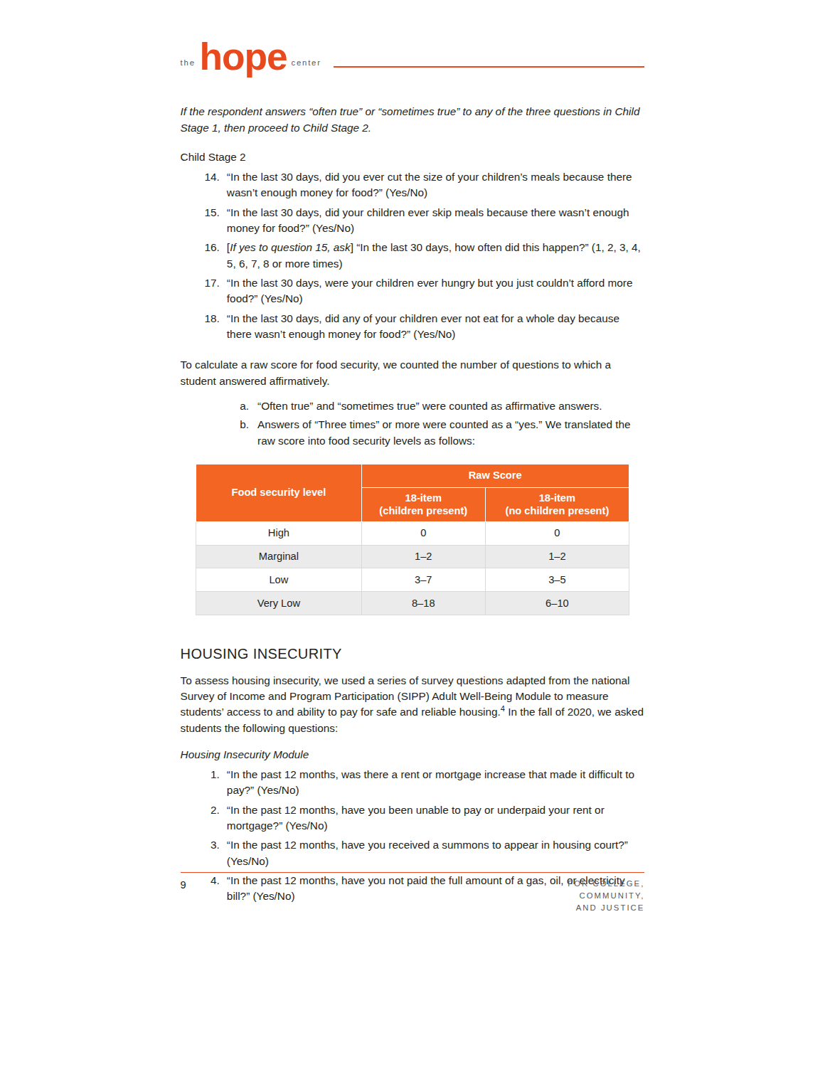the hope center
If the respondent answers “often true” or “sometimes true” to any of the three questions in Child Stage 1, then proceed to Child Stage 2.
Child Stage 2
“In the last 30 days, did you ever cut the size of your children’s meals because there wasn’t enough money for food?” (Yes/No)
“In the last 30 days, did your children ever skip meals because there wasn’t enough money for food?” (Yes/No)
[If yes to question 15, ask] “In the last 30 days, how often did this happen?” (1, 2, 3, 4, 5, 6, 7, 8 or more times)
“In the last 30 days, were your children ever hungry but you just couldn’t afford more food?” (Yes/No)
“In the last 30 days, did any of your children ever not eat for a whole day because there wasn’t enough money for food?” (Yes/No)
To calculate a raw score for food security, we counted the number of questions to which a student answered affirmatively.
“Often true” and “sometimes true” were counted as affirmative answers.
Answers of “Three times” or more were counted as a “yes.” We translated the raw score into food security levels as follows:
| Food security level | Raw Score |
| --- | --- |
| 18-item (children present) | 18-item (no children present) |
| High | 0 | 0 |
| Marginal | 1–2 | 1–2 |
| Low | 3–7 | 3–5 |
| Very Low | 8–18 | 6–10 |
HOUSING INSECURITY
To assess housing insecurity, we used a series of survey questions adapted from the national Survey of Income and Program Participation (SIPP) Adult Well-Being Module to measure students’ access to and ability to pay for safe and reliable housing.4 In the fall of 2020, we asked students the following questions:
Housing Insecurity Module
“In the past 12 months, was there a rent or mortgage increase that made it difficult to pay?” (Yes/No)
“In the past 12 months, have you been unable to pay or underpaid your rent or mortgage?” (Yes/No)
“In the past 12 months, have you received a summons to appear in housing court?” (Yes/No)
“In the past 12 months, have you not paid the full amount of a gas, oil, or electricity bill?” (Yes/No)
9
For College,
Community,
and Justice